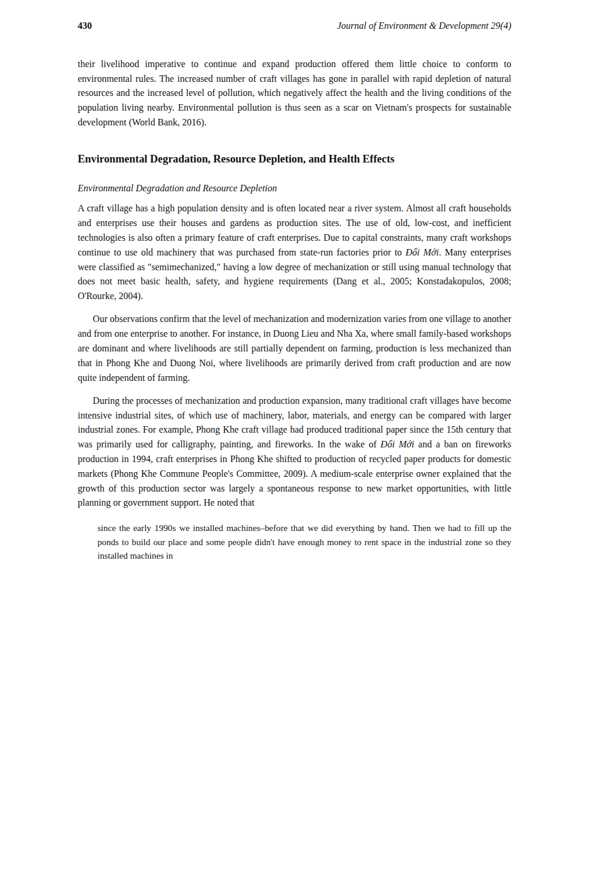430 Journal of Environment & Development 29(4)
their livelihood imperative to continue and expand production offered them little choice to conform to environmental rules. The increased number of craft villages has gone in parallel with rapid depletion of natural resources and the increased level of pollution, which negatively affect the health and the living conditions of the population living nearby. Environmental pollution is thus seen as a scar on Vietnam's prospects for sustainable development (World Bank, 2016).
Environmental Degradation, Resource Depletion, and Health Effects
Environmental Degradation and Resource Depletion
A craft village has a high population density and is often located near a river system. Almost all craft households and enterprises use their houses and gardens as production sites. The use of old, low-cost, and inefficient technologies is also often a primary feature of craft enterprises. Due to capital constraints, many craft workshops continue to use old machinery that was purchased from state-run factories prior to Đổi Mới. Many enterprises were classified as "semimechanized," having a low degree of mechanization or still using manual technology that does not meet basic health, safety, and hygiene requirements (Dang et al., 2005; Konstadakopulos, 2008; O'Rourke, 2004).
Our observations confirm that the level of mechanization and modernization varies from one village to another and from one enterprise to another. For instance, in Duong Lieu and Nha Xa, where small family-based workshops are dominant and where livelihoods are still partially dependent on farming, production is less mechanized than that in Phong Khe and Duong Noi, where livelihoods are primarily derived from craft production and are now quite independent of farming.
During the processes of mechanization and production expansion, many traditional craft villages have become intensive industrial sites, of which use of machinery, labor, materials, and energy can be compared with larger industrial zones. For example, Phong Khe craft village had produced traditional paper since the 15th century that was primarily used for calligraphy, painting, and fireworks. In the wake of Đổi Mới and a ban on fireworks production in 1994, craft enterprises in Phong Khe shifted to production of recycled paper products for domestic markets (Phong Khe Commune People's Committee, 2009). A medium-scale enterprise owner explained that the growth of this production sector was largely a spontaneous response to new market opportunities, with little planning or government support. He noted that
since the early 1990s we installed machines–before that we did everything by hand. Then we had to fill up the ponds to build our place and some people didn't have enough money to rent space in the industrial zone so they installed machines in